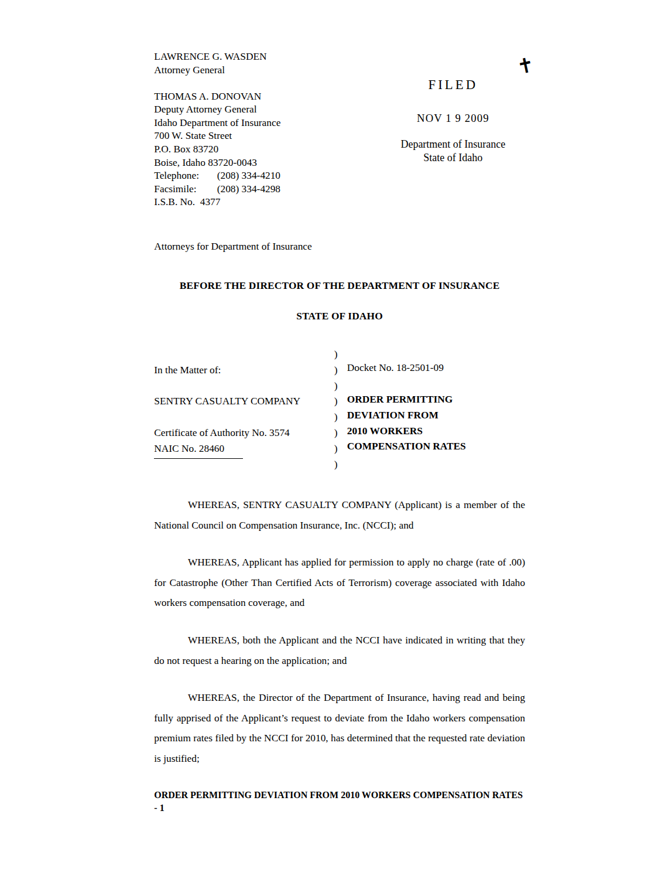LAWRENCE G. WASDEN
Attorney General
THOMAS A. DONOVAN
Deputy Attorney General
Idaho Department of Insurance
700 W. State Street
P.O. Box 83720
Boise, Idaho 83720-0043
Telephone:(208) 334-4210 Facsimile:(208) 334-4298 I.S.B. No. 4377
FILED✝
NOV 1 9 2009
Department of Insurance
State of Idaho
Attorneys for Department of Insurance
BEFORE THE DIRECTOR OF THE DEPARTMENT OF INSURANCE
STATE OF IDAHO
| In the Matter of: SENTRY CASUALTY COMPANY Certificate of Authority No. 3574 NAIC No. 28460 | ) ) ) ) ) ) ) ) | Docket No. 18-2501-09 ORDER PERMITTING DEVIATION FROM 2010 WORKERS COMPENSATION RATES |
WHEREAS, SENTRY CASUALTY COMPANY (Applicant) is a member of the National Council on Compensation Insurance, Inc. (NCCI); and
WHEREAS, Applicant has applied for permission to apply no charge (rate of .00) for Catastrophe (Other Than Certified Acts of Terrorism) coverage associated with Idaho workers compensation coverage, and
WHEREAS, both the Applicant and the NCCI have indicated in writing that they do not request a hearing on the application; and
WHEREAS, the Director of the Department of Insurance, having read and being fully apprised of the Applicant’s request to deviate from the Idaho workers compensation premium rates filed by the NCCI for 2010, has determined that the requested rate deviation is justified;
ORDER PERMITTING DEVIATION FROM 2010 WORKERS COMPENSATION RATES - 1